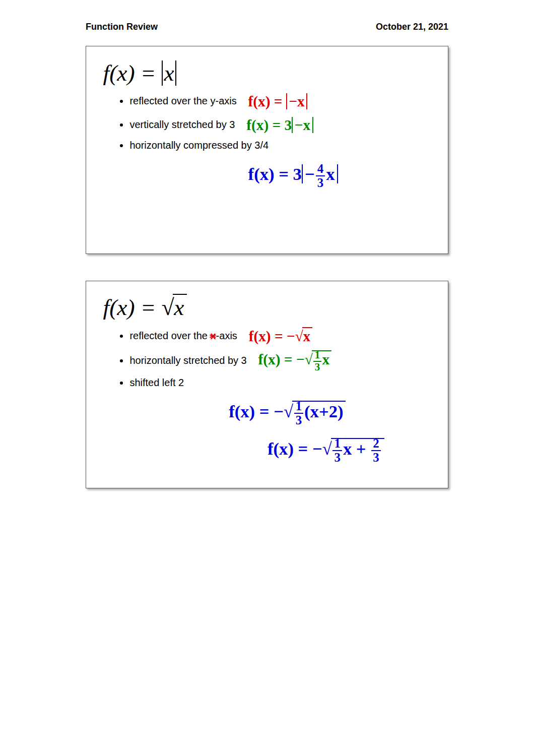Function Review October 21, 2021
f(x) = x
reflected over the y-axis f(x) = −x
vertically stretched by 3 f(x) = 3−x
horizontally compressed by 3/4
f(x) = 3−43x
f(x) = √x
reflected over the x-axis f(x) = −√x
horizontally stretched by 3 f(x) = −√13x
shifted left 2
f(x) = −√13(x+2)
f(x) = −√13x + 23